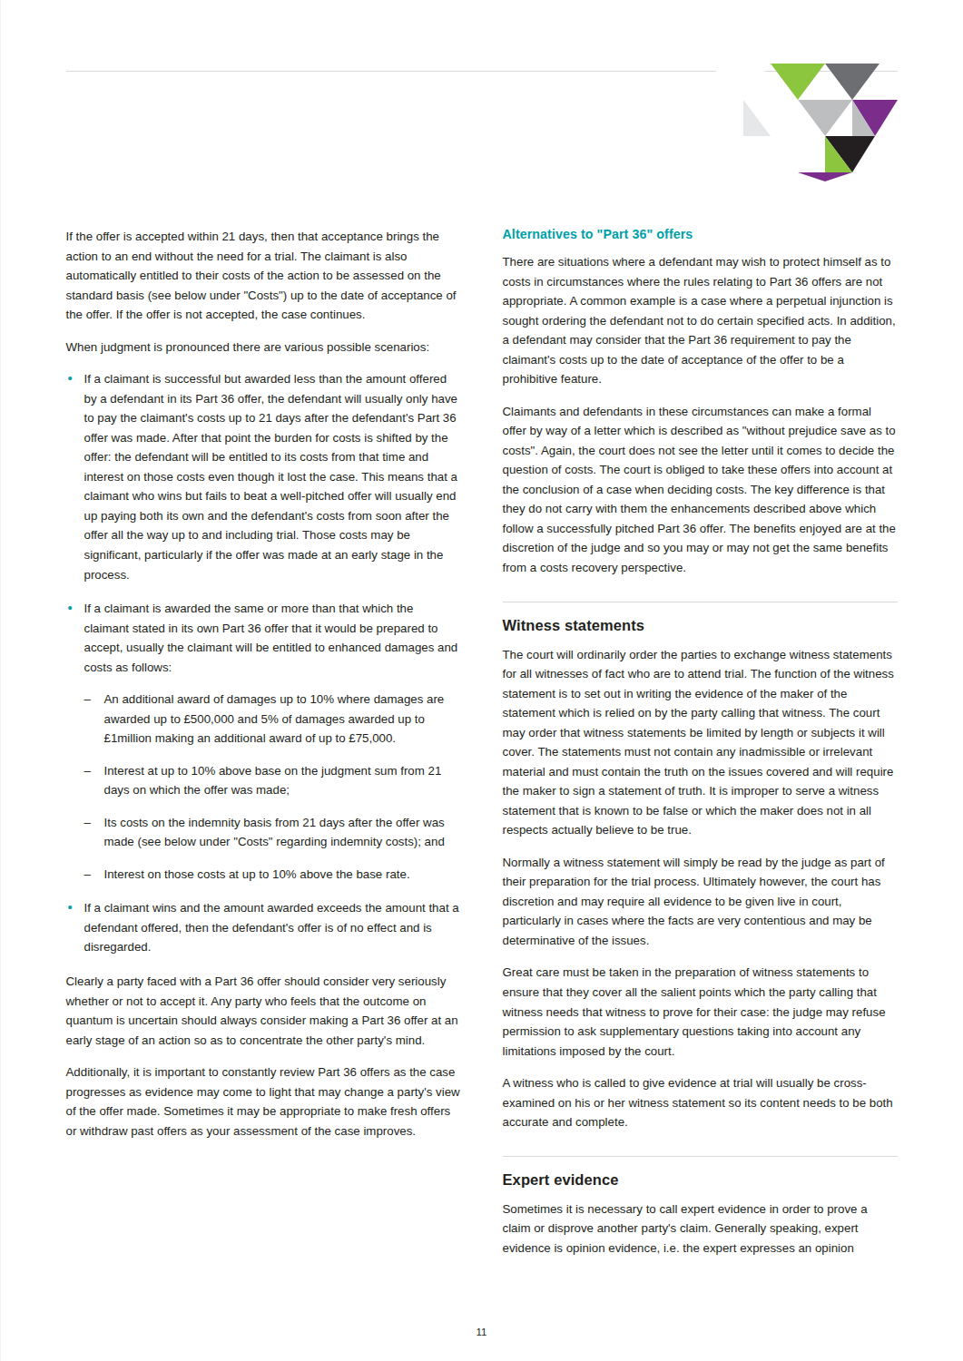If the offer is accepted within 21 days, then that acceptance brings the action to an end without the need for a trial. The claimant is also automatically entitled to their costs of the action to be assessed on the standard basis (see below under "Costs") up to the date of acceptance of the offer. If the offer is not accepted, the case continues.
When judgment is pronounced there are various possible scenarios:
If a claimant is successful but awarded less than the amount offered by a defendant in its Part 36 offer, the defendant will usually only have to pay the claimant's costs up to 21 days after the defendant's Part 36 offer was made. After that point the burden for costs is shifted by the offer: the defendant will be entitled to its costs from that time and interest on those costs even though it lost the case. This means that a claimant who wins but fails to beat a well-pitched offer will usually end up paying both its own and the defendant's costs from soon after the offer all the way up to and including trial. Those costs may be significant, particularly if the offer was made at an early stage in the process.
If a claimant is awarded the same or more than that which the claimant stated in its own Part 36 offer that it would be prepared to accept, usually the claimant will be entitled to enhanced damages and costs as follows:
An additional award of damages up to 10% where damages are awarded up to £500,000 and 5% of damages awarded up to £1million making an additional award of up to £75,000.
Interest at up to 10% above base on the judgment sum from 21 days on which the offer was made;
Its costs on the indemnity basis from 21 days after the offer was made (see below under "Costs" regarding indemnity costs); and
Interest on those costs at up to 10% above the base rate.
If a claimant wins and the amount awarded exceeds the amount that a defendant offered, then the defendant's offer is of no effect and is disregarded.
Clearly a party faced with a Part 36 offer should consider very seriously whether or not to accept it. Any party who feels that the outcome on quantum is uncertain should always consider making a Part 36 offer at an early stage of an action so as to concentrate the other party's mind.
Additionally, it is important to constantly review Part 36 offers as the case progresses as evidence may come to light that may change a party's view of the offer made. Sometimes it may be appropriate to make fresh offers or withdraw past offers as your assessment of the case improves.
Alternatives to "Part 36" offers
There are situations where a defendant may wish to protect himself as to costs in circumstances where the rules relating to Part 36 offers are not appropriate. A common example is a case where a perpetual injunction is sought ordering the defendant not to do certain specified acts. In addition, a defendant may consider that the Part 36 requirement to pay the claimant's costs up to the date of acceptance of the offer to be a prohibitive feature.
Claimants and defendants in these circumstances can make a formal offer by way of a letter which is described as "without prejudice save as to costs". Again, the court does not see the letter until it comes to decide the question of costs. The court is obliged to take these offers into account at the conclusion of a case when deciding costs. The key difference is that they do not carry with them the enhancements described above which follow a successfully pitched Part 36 offer. The benefits enjoyed are at the discretion of the judge and so you may or may not get the same benefits from a costs recovery perspective.
Witness statements
The court will ordinarily order the parties to exchange witness statements for all witnesses of fact who are to attend trial. The function of the witness statement is to set out in writing the evidence of the maker of the statement which is relied on by the party calling that witness. The court may order that witness statements be limited by length or subjects it will cover. The statements must not contain any inadmissible or irrelevant material and must contain the truth on the issues covered and will require the maker to sign a statement of truth. It is improper to serve a witness statement that is known to be false or which the maker does not in all respects actually believe to be true.
Normally a witness statement will simply be read by the judge as part of their preparation for the trial process. Ultimately however, the court has discretion and may require all evidence to be given live in court, particularly in cases where the facts are very contentious and may be determinative of the issues.
Great care must be taken in the preparation of witness statements to ensure that they cover all the salient points which the party calling that witness needs that witness to prove for their case: the judge may refuse permission to ask supplementary questions taking into account any limitations imposed by the court.
A witness who is called to give evidence at trial will usually be cross-examined on his or her witness statement so its content needs to be both accurate and complete.
Expert evidence
Sometimes it is necessary to call expert evidence in order to prove a claim or disprove another party's claim. Generally speaking, expert evidence is opinion evidence, i.e. the expert expresses an opinion
11